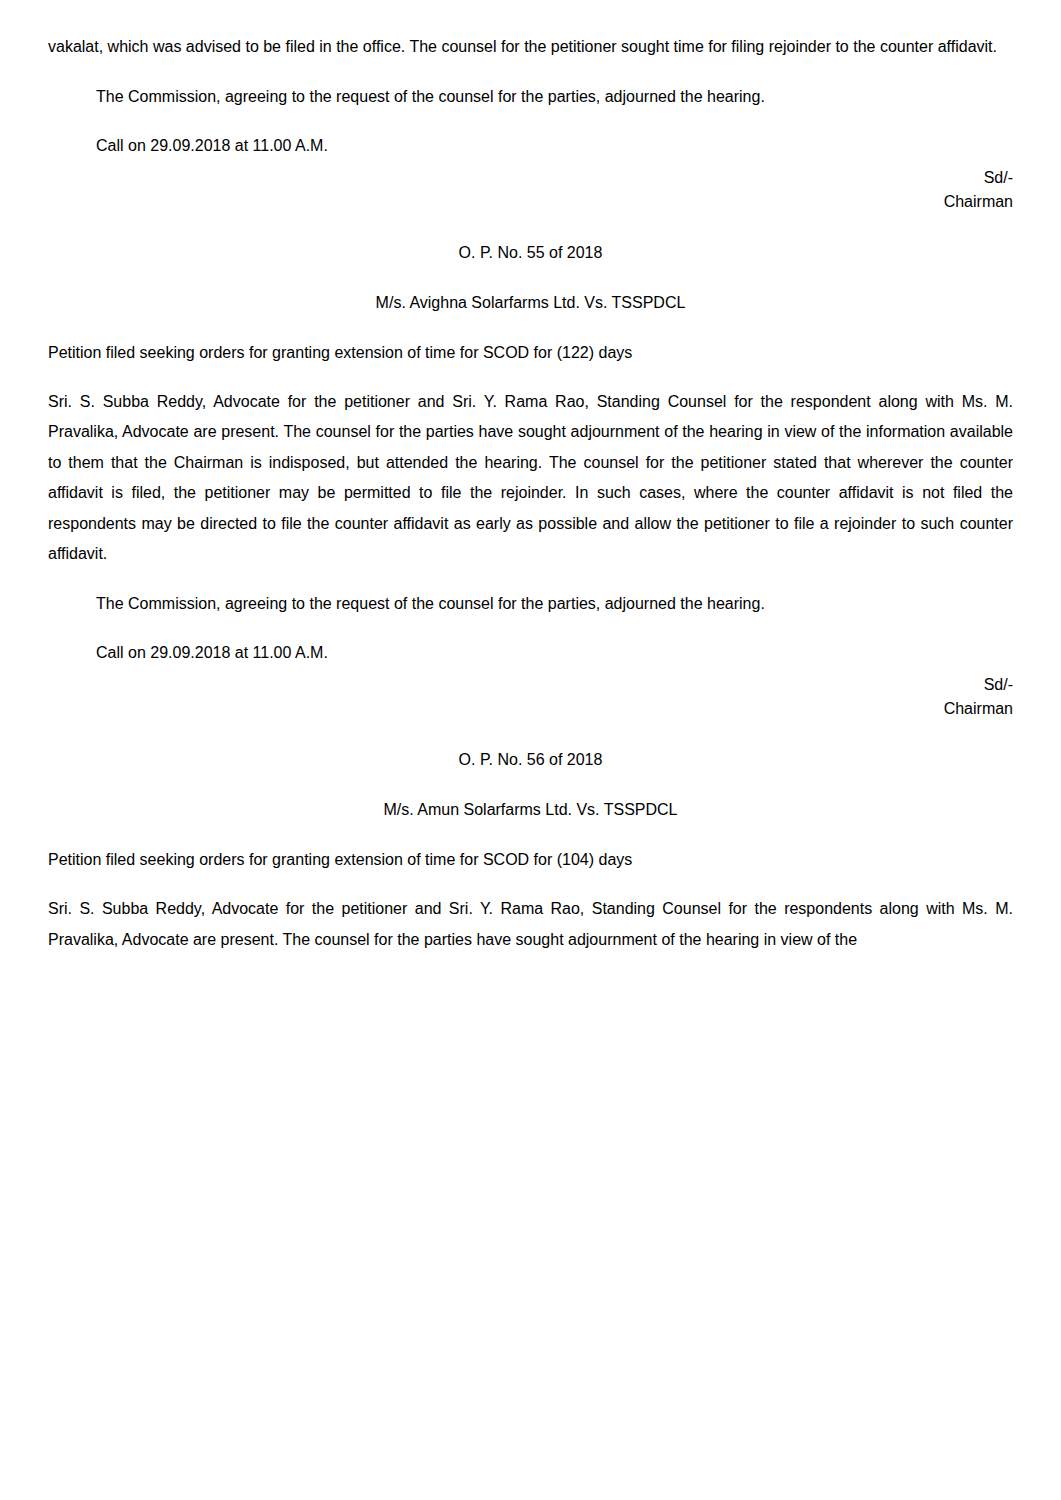vakalat, which was advised to be filed in the office. The counsel for the petitioner sought time for filing rejoinder to the counter affidavit.
The Commission, agreeing to the request of the counsel for the parties, adjourned the hearing.
Call on 29.09.2018 at 11.00 A.M.
Sd/-
Chairman
O. P. No. 55 of 2018
M/s. Avighna Solarfarms Ltd. Vs. TSSPDCL
Petition filed seeking orders for granting extension of time for SCOD for (122) days
Sri. S. Subba Reddy, Advocate for the petitioner and Sri. Y. Rama Rao, Standing Counsel for the respondent along with Ms. M. Pravalika, Advocate are present. The counsel for the parties have sought adjournment of the hearing in view of the information available to them that the Chairman is indisposed, but attended the hearing. The counsel for the petitioner stated that wherever the counter affidavit is filed, the petitioner may be permitted to file the rejoinder. In such cases, where the counter affidavit is not filed the respondents may be directed to file the counter affidavit as early as possible and allow the petitioner to file a rejoinder to such counter affidavit.
The Commission, agreeing to the request of the counsel for the parties, adjourned the hearing.
Call on 29.09.2018 at 11.00 A.M.
Sd/-
Chairman
O. P. No. 56 of 2018
M/s. Amun Solarfarms Ltd. Vs. TSSPDCL
Petition filed seeking orders for granting extension of time for SCOD for (104) days
Sri. S. Subba Reddy, Advocate for the petitioner and Sri. Y. Rama Rao, Standing Counsel for the respondents along with Ms. M. Pravalika, Advocate are present. The counsel for the parties have sought adjournment of the hearing in view of the